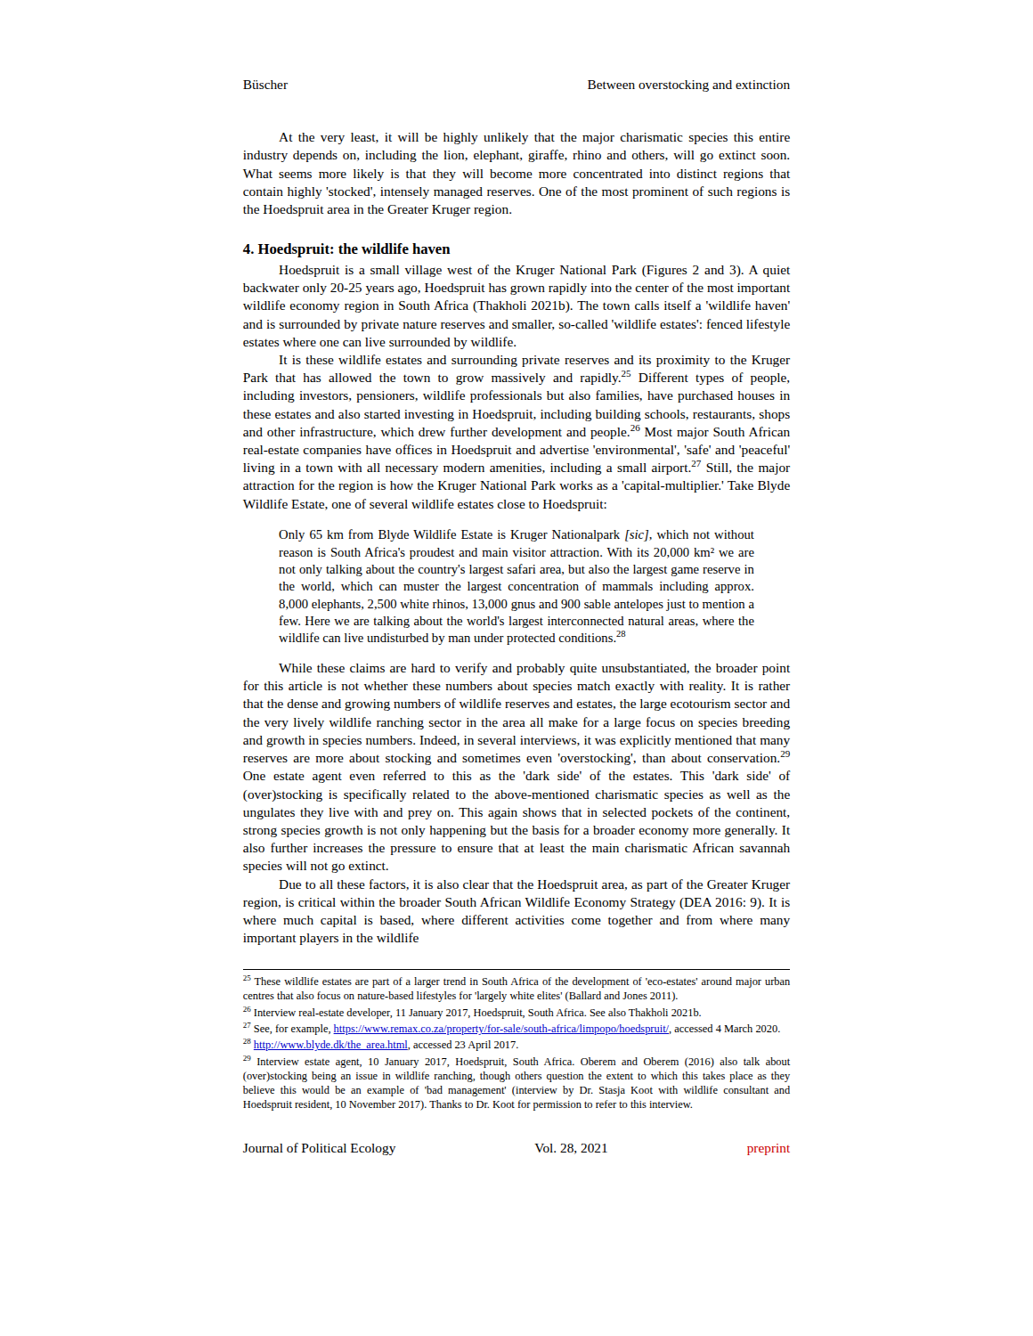Büscher Between overstocking and extinction
At the very least, it will be highly unlikely that the major charismatic species this entire industry depends on, including the lion, elephant, giraffe, rhino and others, will go extinct soon. What seems more likely is that they will become more concentrated into distinct regions that contain highly 'stocked', intensely managed reserves. One of the most prominent of such regions is the Hoedspruit area in the Greater Kruger region.
4. Hoedspruit: the wildlife haven
Hoedspruit is a small village west of the Kruger National Park (Figures 2 and 3). A quiet backwater only 20-25 years ago, Hoedspruit has grown rapidly into the center of the most important wildlife economy region in South Africa (Thakholi 2021b). The town calls itself a 'wildlife haven' and is surrounded by private nature reserves and smaller, so-called 'wildlife estates': fenced lifestyle estates where one can live surrounded by wildlife.
It is these wildlife estates and surrounding private reserves and its proximity to the Kruger Park that has allowed the town to grow massively and rapidly.25 Different types of people, including investors, pensioners, wildlife professionals but also families, have purchased houses in these estates and also started investing in Hoedspruit, including building schools, restaurants, shops and other infrastructure, which drew further development and people.26 Most major South African real-estate companies have offices in Hoedspruit and advertise 'environmental', 'safe' and 'peaceful' living in a town with all necessary modern amenities, including a small airport.27 Still, the major attraction for the region is how the Kruger National Park works as a 'capital-multiplier.' Take Blyde Wildlife Estate, one of several wildlife estates close to Hoedspruit:
Only 65 km from Blyde Wildlife Estate is Kruger Nationalpark [sic], which not without reason is South Africa's proudest and main visitor attraction. With its 20,000 km² we are not only talking about the country's largest safari area, but also the largest game reserve in the world, which can muster the largest concentration of mammals including approx. 8,000 elephants, 2,500 white rhinos, 13,000 gnus and 900 sable antelopes just to mention a few. Here we are talking about the world's largest interconnected natural areas, where the wildlife can live undisturbed by man under protected conditions.28
While these claims are hard to verify and probably quite unsubstantiated, the broader point for this article is not whether these numbers about species match exactly with reality. It is rather that the dense and growing numbers of wildlife reserves and estates, the large ecotourism sector and the very lively wildlife ranching sector in the area all make for a large focus on species breeding and growth in species numbers. Indeed, in several interviews, it was explicitly mentioned that many reserves are more about stocking and sometimes even 'overstocking', than about conservation.29 One estate agent even referred to this as the 'dark side' of the estates. This 'dark side' of (over)stocking is specifically related to the above-mentioned charismatic species as well as the ungulates they live with and prey on. This again shows that in selected pockets of the continent, strong species growth is not only happening but the basis for a broader economy more generally. It also further increases the pressure to ensure that at least the main charismatic African savannah species will not go extinct.
Due to all these factors, it is also clear that the Hoedspruit area, as part of the Greater Kruger region, is critical within the broader South African Wildlife Economy Strategy (DEA 2016: 9). It is where much capital is based, where different activities come together and from where many important players in the wildlife
25 These wildlife estates are part of a larger trend in South Africa of the development of 'eco-estates' around major urban centres that also focus on nature-based lifestyles for 'largely white elites' (Ballard and Jones 2011).
26 Interview real-estate developer, 11 January 2017, Hoedspruit, South Africa. See also Thakholi 2021b.
27 See, for example, https://www.remax.co.za/property/for-sale/south-africa/limpopo/hoedspruit/, accessed 4 March 2020.
28 http://www.blyde.dk/the_area.html, accessed 23 April 2017.
29 Interview estate agent, 10 January 2017, Hoedspruit, South Africa. Oberem and Oberem (2016) also talk about (over)stocking being an issue in wildlife ranching, though others question the extent to which this takes place as they believe this would be an example of 'bad management' (interview by Dr. Stasja Koot with wildlife consultant and Hoedspruit resident, 10 November 2017). Thanks to Dr. Koot for permission to refer to this interview.
Journal of Political Ecology Vol. 28, 2021 preprint